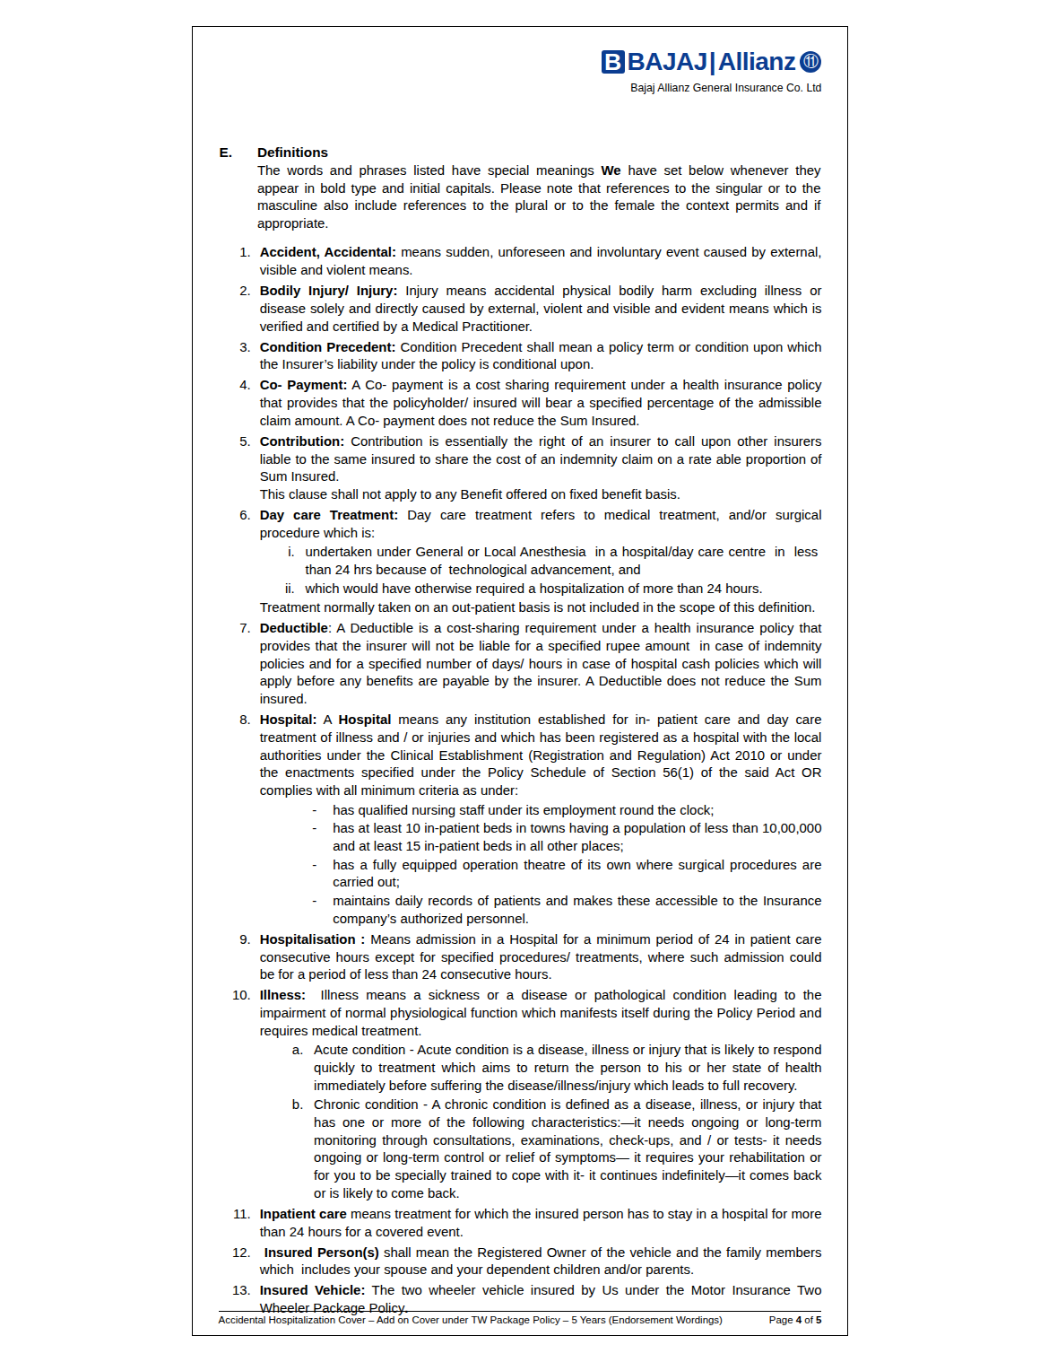BBAJAJ|Allianz ⑪
Bajaj Allianz General Insurance Co. Ltd
| E. | Definitions The words and phrases listed have special meanings We have set below whenever they appear in bold type and initial capitals. Please note that references to the singular or to the masculine also include references to the plural or to the female the context permits and if appropriate. |
Accident, Accidental: means sudden, unforeseen and involuntary event caused by external, visible and violent means.
Bodily Injury/ Injury: Injury means accidental physical bodily harm excluding illness or disease solely and directly caused by external, violent and visible and evident means which is verified and certified by a Medical Practitioner.
Condition Precedent: Condition Precedent shall mean a policy term or condition upon which the Insurer’s liability under the policy is conditional upon.
Co- Payment: A Co- payment is a cost sharing requirement under a health insurance policy that provides that the policyholder/ insured will bear a specified percentage of the admissible claim amount. A Co- payment does not reduce the Sum Insured.
Contribution: Contribution is essentially the right of an insurer to call upon other insurers liable to the same insured to share the cost of an indemnity claim on a rate able proportion of Sum Insured.
This clause shall not apply to any Benefit offered on fixed benefit basis.
Day care Treatment: Day care treatment refers to medical treatment, and/or surgical procedure which is:
undertaken under General or Local Anesthesia in a hospital/day care centre in less than 24 hrs because of technological advancement, and
which would have otherwise required a hospitalization of more than 24 hours.
Treatment normally taken on an out-patient basis is not included in the scope of this definition.
Deductible: A Deductible is a cost-sharing requirement under a health insurance policy that provides that the insurer will not be liable for a specified rupee amount in case of indemnity policies and for a specified number of days/ hours in case of hospital cash policies which will apply before any benefits are payable by the insurer. A Deductible does not reduce the Sum insured.
Hospital: A Hospital means any institution established for in- patient care and day care treatment of illness and / or injuries and which has been registered as a hospital with the local authorities under the Clinical Establishment (Registration and Regulation) Act 2010 or under the enactments specified under the Policy Schedule of Section 56(1) of the said Act OR complies with all minimum criteria as under:
has qualified nursing staff under its employment round the clock;
has at least 10 in-patient beds in towns having a population of less than 10,00,000 and at least 15 in-patient beds in all other places;
has a fully equipped operation theatre of its own where surgical procedures are carried out;
maintains daily records of patients and makes these accessible to the Insurance company’s authorized personnel.
Hospitalisation : Means admission in a Hospital for a minimum period of 24 in patient care consecutive hours except for specified procedures/ treatments, where such admission could be for a period of less than 24 consecutive hours.
Illness: Illness means a sickness or a disease or pathological condition leading to the impairment of normal physiological function which manifests itself during the Policy Period and requires medical treatment.
Acute condition - Acute condition is a disease, illness or injury that is likely to respond quickly to treatment which aims to return the person to his or her state of health immediately before suffering the disease/illness/injury which leads to full recovery.
Chronic condition - A chronic condition is defined as a disease, illness, or injury that has one or more of the following characteristics:—it needs ongoing or long-term monitoring through consultations, examinations, check-ups, and / or tests- it needs ongoing or long-term control or relief of symptoms— it requires your rehabilitation or for you to be specially trained to cope with it- it continues indefinitely—it comes back or is likely to come back.
Inpatient care means treatment for which the insured person has to stay in a hospital for more than 24 hours for a covered event.
Insured Person(s) shall mean the Registered Owner of the vehicle and the family members which includes your spouse and your dependent children and/or parents.
Insured Vehicle: The two wheeler vehicle insured by Us under the Motor Insurance Two Wheeler Package Policy.
Accidental Hospitalization Cover – Add on Cover under TW Package Policy – 5 Years (Endorsement Wordings)
Page 4 of 5